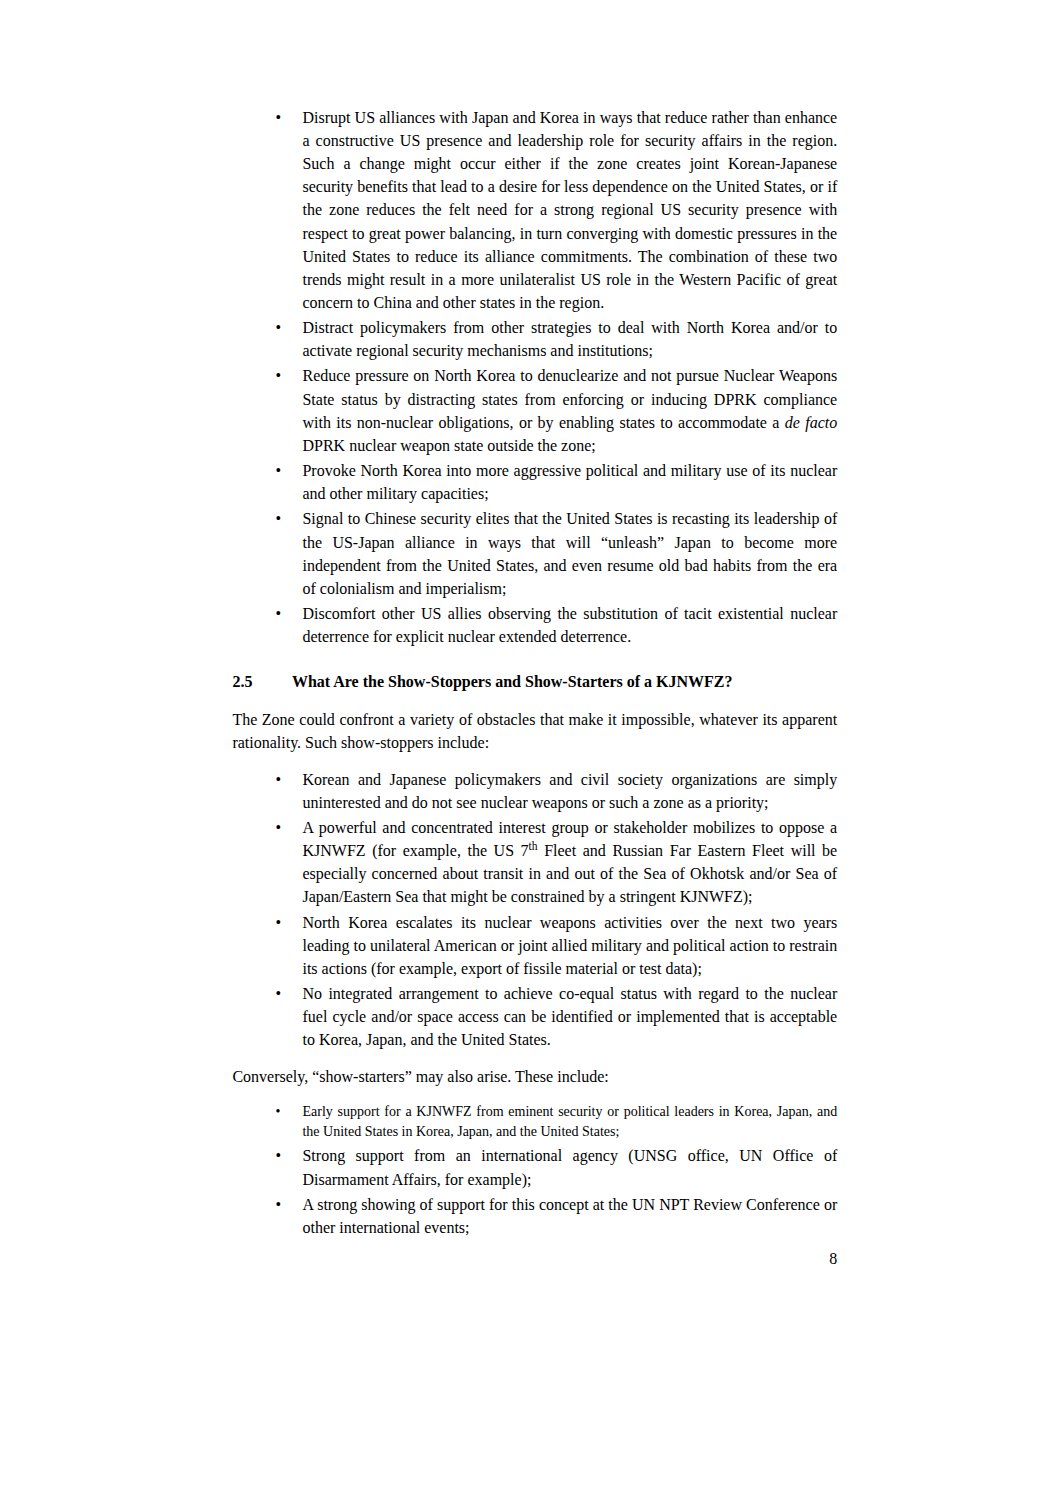Disrupt US alliances with Japan and Korea in ways that reduce rather than enhance a constructive US presence and leadership role for security affairs in the region. Such a change might occur either if the zone creates joint Korean-Japanese security benefits that lead to a desire for less dependence on the United States, or if the zone reduces the felt need for a strong regional US security presence with respect to great power balancing, in turn converging with domestic pressures in the United States to reduce its alliance commitments. The combination of these two trends might result in a more unilateralist US role in the Western Pacific of great concern to China and other states in the region.
Distract policymakers from other strategies to deal with North Korea and/or to activate regional security mechanisms and institutions;
Reduce pressure on North Korea to denuclearize and not pursue Nuclear Weapons State status by distracting states from enforcing or inducing DPRK compliance with its non-nuclear obligations, or by enabling states to accommodate a de facto DPRK nuclear weapon state outside the zone;
Provoke North Korea into more aggressive political and military use of its nuclear and other military capacities;
Signal to Chinese security elites that the United States is recasting its leadership of the US-Japan alliance in ways that will “unleash” Japan to become more independent from the United States, and even resume old bad habits from the era of colonialism and imperialism;
Discomfort other US allies observing the substitution of tacit existential nuclear deterrence for explicit nuclear extended deterrence.
2.5 What Are the Show-Stoppers and Show-Starters of a KJNWFZ?
The Zone could confront a variety of obstacles that make it impossible, whatever its apparent rationality. Such show-stoppers include:
Korean and Japanese policymakers and civil society organizations are simply uninterested and do not see nuclear weapons or such a zone as a priority;
A powerful and concentrated interest group or stakeholder mobilizes to oppose a KJNWFZ (for example, the US 7th Fleet and Russian Far Eastern Fleet will be especially concerned about transit in and out of the Sea of Okhotsk and/or Sea of Japan/Eastern Sea that might be constrained by a stringent KJNWFZ);
North Korea escalates its nuclear weapons activities over the next two years leading to unilateral American or joint allied military and political action to restrain its actions (for example, export of fissile material or test data);
No integrated arrangement to achieve co-equal status with regard to the nuclear fuel cycle and/or space access can be identified or implemented that is acceptable to Korea, Japan, and the United States.
Conversely, “show-starters” may also arise. These include:
Early support for a KJNWFZ from eminent security or political leaders in Korea, Japan, and the United States in Korea, Japan, and the United States;
Strong support from an international agency (UNSG office, UN Office of Disarmament Affairs, for example);
A strong showing of support for this concept at the UN NPT Review Conference or other international events;
8